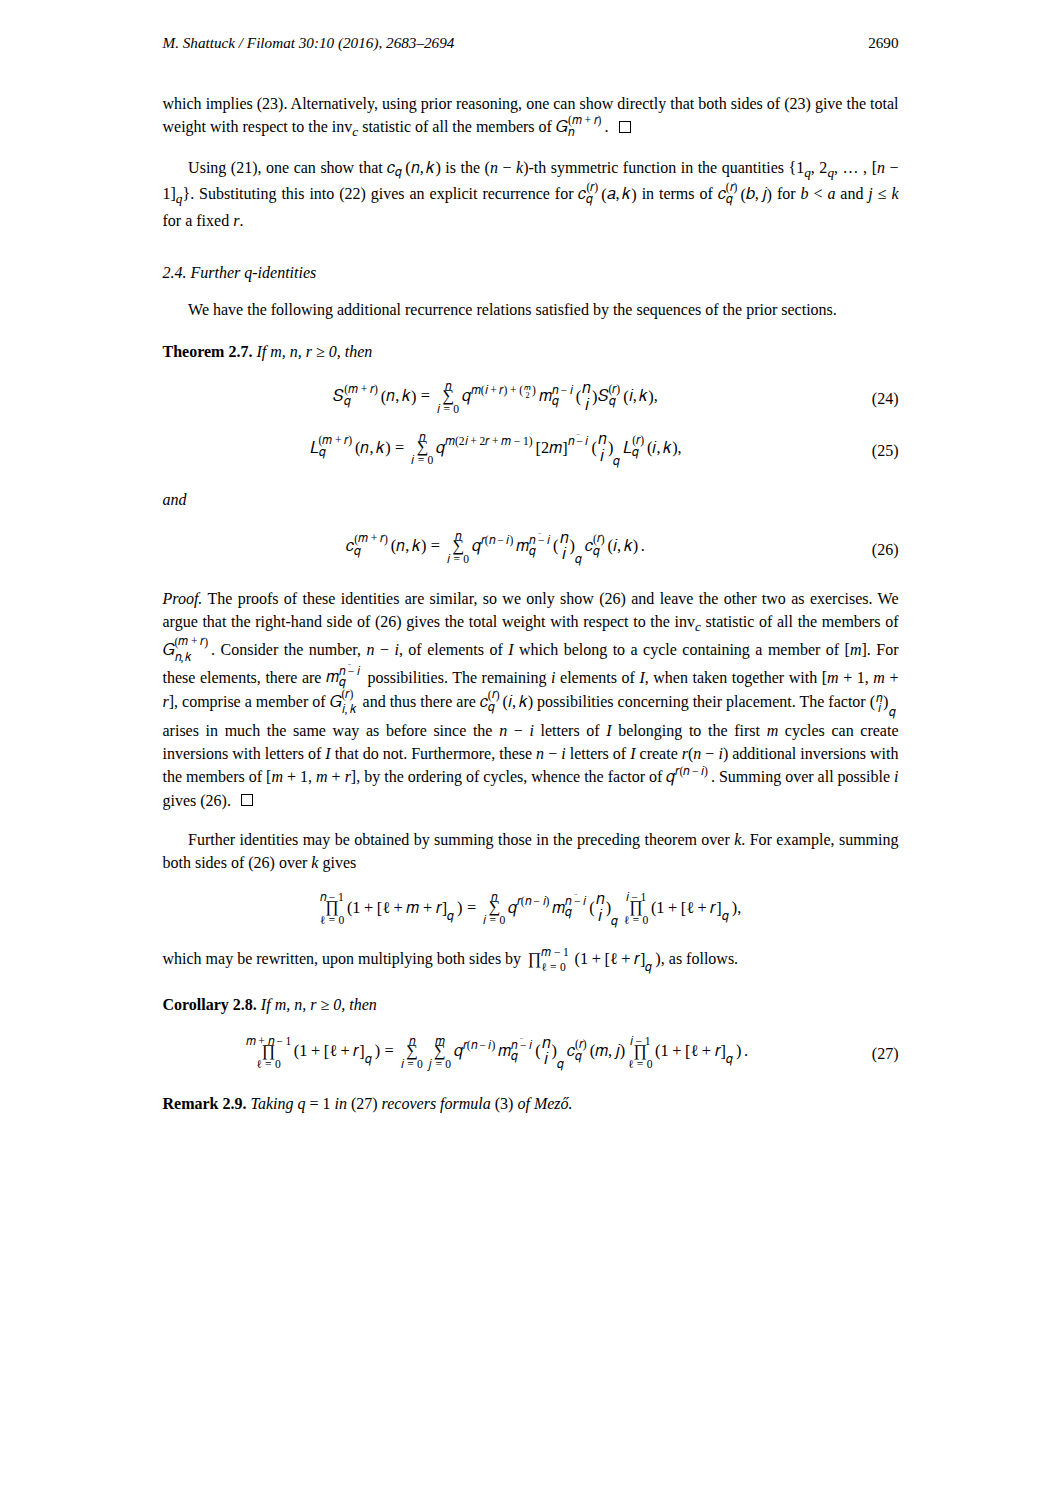M. Shattuck / Filomat 30:10 (2016), 2683–2694 2690
which implies (23). Alternatively, using prior reasoning, one can show directly that both sides of (23) give the total weight with respect to the invc statistic of all the members of Gn(m+r).
Using (21), one can show that cq(n,k) is the (n − k)-th symmetric function in the quantities {1q, 2q, … , [n − 1]q}. Substituting this into (22) gives an explicit recurrence for cq(r)(a,k) in terms of cq(r)(b,j) for b < a and j ≤ k for a fixed r.
2.4. Further q-identities
We have the following additional recurrence relations satisfied by the sequences of the prior sections.
Theorem 2.7. If m, n, r ≥ 0, then
Sq(m+r) (n,k) = ∑ i=0 n qm(i+r)+(m2) mqn−i (ni) Sq(r) (i,k) ,
(24)
Lq(m+r) (n,k) = ∑ i=0 n qm(2i+2r+m−1) [2m]n−i‾ (ni)q Lq(r) (i,k) ,
(25)
and
cq(m+r) (n,k) = ∑ i=0 n qr(n−i) mqn−i‾ (ni)q cq(r) (i,k) .
(26)
Proof. The proofs of these identities are similar, so we only show (26) and leave the other two as exercises. We argue that the right-hand side of (26) gives the total weight with respect to the invc statistic of all the members of Gn,k(m+r). Consider the number, n − i, of elements of I which belong to a cycle containing a member of [m]. For these elements, there are mqn−i‾ possibilities. The remaining i elements of I, when taken together with [m + 1, m + r], comprise a member of Gi,k(r) and thus there are cq(r)(i,k) possibilities concerning their placement. The factor (ni)q arises in much the same way as before since the n − i letters of I belonging to the first m cycles can create inversions with letters of I that do not. Furthermore, these n − i letters of I create r(n − i) additional inversions with the members of [m + 1, m + r], by the ordering of cycles, whence the factor of qr(n−i). Summing over all possible i gives (26).
Further identities may be obtained by summing those in the preceding theorem over k. For example, summing both sides of (26) over k gives
∏ ℓ=0 n−1 (1+[ℓ+m+r]q) = ∑ i=0 n qr(n−i) mqn−i‾ (ni)q ∏ ℓ=0 i−1 (1+[ℓ+r]q) ,
which may be rewritten, upon multiplying both sides by ∏ℓ=0m−1(1+[ℓ+r]q), as follows.
Corollary 2.8. If m, n, r ≥ 0, then
∏ ℓ=0 m+n−1 (1+[ℓ+r]q) = ∑ i=0 n ∑ j=0 m qr(n−i) mqn−i‾ (ni)q cq(r) (m,j) ∏ ℓ=0 i−1 (1+[ℓ+r]q) .
(27)
Remark 2.9. Taking q = 1 in (27) recovers formula (3) of Mező.